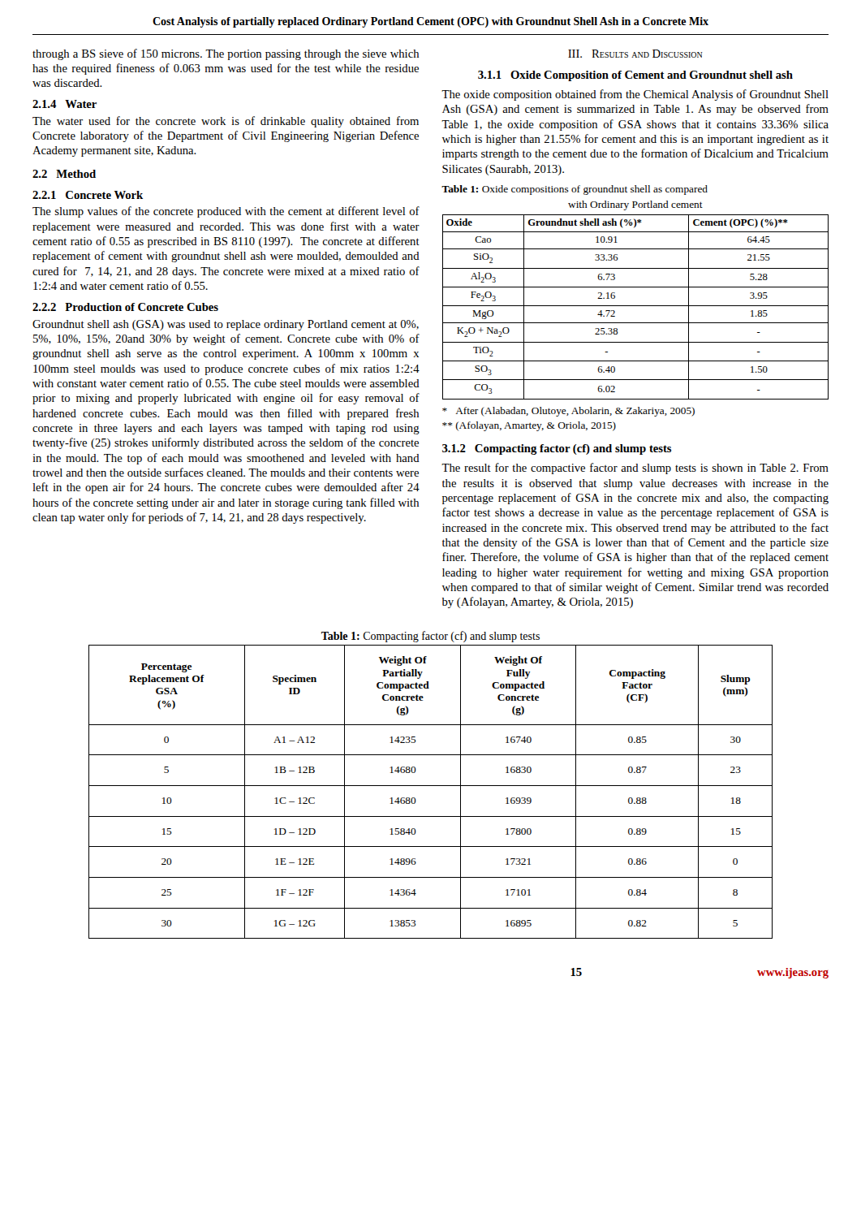Cost Analysis of partially replaced Ordinary Portland Cement (OPC) with Groundnut Shell Ash in a Concrete Mix
through a BS sieve of 150 microns. The portion passing through the sieve which has the required fineness of 0.063 mm was used for the test while the residue was discarded.
2.1.4 Water
The water used for the concrete work is of drinkable quality obtained from Concrete laboratory of the Department of Civil Engineering Nigerian Defence Academy permanent site, Kaduna.
2.2 Method
2.2.1 Concrete Work
The slump values of the concrete produced with the cement at different level of replacement were measured and recorded. This was done first with a water cement ratio of 0.55 as prescribed in BS 8110 (1997). The concrete at different replacement of cement with groundnut shell ash were moulded, demoulded and cured for 7, 14, 21, and 28 days. The concrete were mixed at a mixed ratio of 1:2:4 and water cement ratio of 0.55.
2.2.2 Production of Concrete Cubes
Groundnut shell ash (GSA) was used to replace ordinary Portland cement at 0%, 5%, 10%, 15%, 20and 30% by weight of cement. Concrete cube with 0% of groundnut shell ash serve as the control experiment. A 100mm x 100mm x 100mm steel moulds was used to produce concrete cubes of mix ratios 1:2:4 with constant water cement ratio of 0.55. The cube steel moulds were assembled prior to mixing and properly lubricated with engine oil for easy removal of hardened concrete cubes. Each mould was then filled with prepared fresh concrete in three layers and each layers was tamped with taping rod using twenty-five (25) strokes uniformly distributed across the seldom of the concrete in the mould. The top of each mould was smoothened and leveled with hand trowel and then the outside surfaces cleaned. The moulds and their contents were left in the open air for 24 hours. The concrete cubes were demoulded after 24 hours of the concrete setting under air and later in storage curing tank filled with clean tap water only for periods of 7, 14, 21, and 28 days respectively.
III. Results and Discussion
3.1.1 Oxide Composition of Cement and Groundnut shell ash
The oxide composition obtained from the Chemical Analysis of Groundnut Shell Ash (GSA) and cement is summarized in Table 1. As may be observed from Table 1, the oxide composition of GSA shows that it contains 33.36% silica which is higher than 21.55% for cement and this is an important ingredient as it imparts strength to the cement due to the formation of Dicalcium and Tricalcium Silicates (Saurabh, 2013).
Table 1: Oxide compositions of groundnut shell as compared
with Ordinary Portland cement
| Oxide | Groundnut shell ash (%)* | Cement (OPC) (%)** |
| --- | --- | --- |
| Cao | 10.91 | 64.45 |
| SiO 2 | 33.36 | 21.55 |
| Al 2 O 3 | 6.73 | 5.28 |
| Fe 2 O 3 | 2.16 | 3.95 |
| MgO | 4.72 | 1.85 |
| K 2 O + Na 2 O | 25.38 | - |
| TiO 2 | - | - |
| SO 3 | 6.40 | 1.50 |
| CO 3 | 6.02 | - |
* After (Alabadan, Olutoye, Abolarin, & Zakariya, 2005)
** (Afolayan, Amartey, & Oriola, 2015)
3.1.2 Compacting factor (cf) and slump tests
The result for the compactive factor and slump tests is shown in Table 2. From the results it is observed that slump value decreases with increase in the percentage replacement of GSA in the concrete mix and also, the compacting factor test shows a decrease in value as the percentage replacement of GSA is increased in the concrete mix. This observed trend may be attributed to the fact that the density of the GSA is lower than that of Cement and the particle size finer. Therefore, the volume of GSA is higher than that of the replaced cement leading to higher water requirement for wetting and mixing GSA proportion when compared to that of similar weight of Cement. Similar trend was recorded by (Afolayan, Amartey, & Oriola, 2015)
Table 1: Compacting factor (cf) and slump tests
| Percentage Replacement Of GSA (%) | Specimen ID | Weight Of Partially Compacted Concrete (g) | Weight Of Fully Compacted Concrete (g) | Compacting Factor (CF) | Slump (mm) |
| --- | --- | --- | --- | --- | --- |
| 0 | A1 – A12 | 14235 | 16740 | 0.85 | 30 |
| 5 | 1B – 12B | 14680 | 16830 | 0.87 | 23 |
| 10 | 1C – 12C | 14680 | 16939 | 0.88 | 18 |
| 15 | 1D – 12D | 15840 | 17800 | 0.89 | 15 |
| 20 | 1E – 12E | 14896 | 17321 | 0.86 | 0 |
| 25 | 1F – 12F | 14364 | 17101 | 0.84 | 8 |
| 30 | 1G – 12G | 13853 | 16895 | 0.82 | 5 |
15
www.ijeas.org